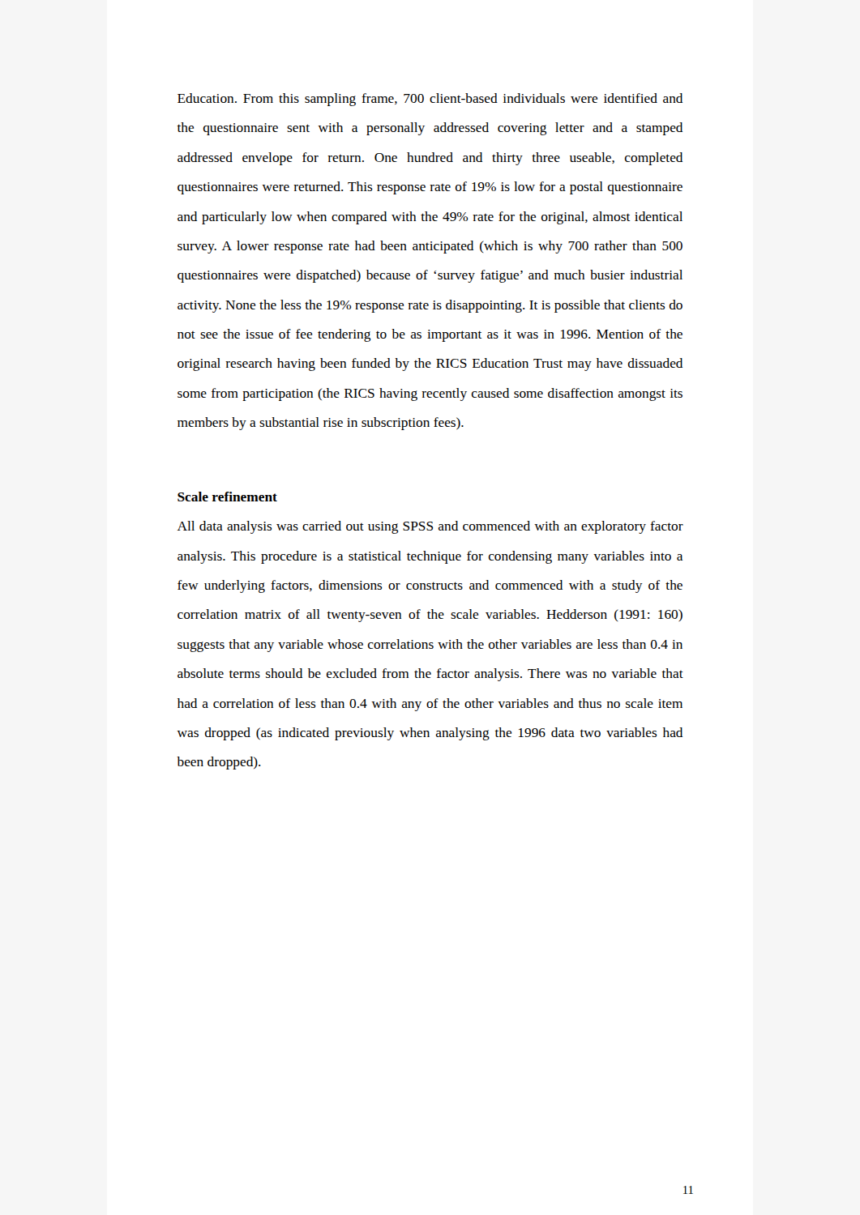Education. From this sampling frame, 700 client-based individuals were identified and the questionnaire sent with a personally addressed covering letter and a stamped addressed envelope for return. One hundred and thirty three useable, completed questionnaires were returned. This response rate of 19% is low for a postal questionnaire and particularly low when compared with the 49% rate for the original, almost identical survey. A lower response rate had been anticipated (which is why 700 rather than 500 questionnaires were dispatched) because of ‘survey fatigue’ and much busier industrial activity. None the less the 19% response rate is disappointing. It is possible that clients do not see the issue of fee tendering to be as important as it was in 1996. Mention of the original research having been funded by the RICS Education Trust may have dissuaded some from participation (the RICS having recently caused some disaffection amongst its members by a substantial rise in subscription fees).
Scale refinement
All data analysis was carried out using SPSS and commenced with an exploratory factor analysis. This procedure is a statistical technique for condensing many variables into a few underlying factors, dimensions or constructs and commenced with a study of the correlation matrix of all twenty-seven of the scale variables. Hedderson (1991: 160) suggests that any variable whose correlations with the other variables are less than 0.4 in absolute terms should be excluded from the factor analysis. There was no variable that had a correlation of less than 0.4 with any of the other variables and thus no scale item was dropped (as indicated previously when analysing the 1996 data two variables had been dropped).
11